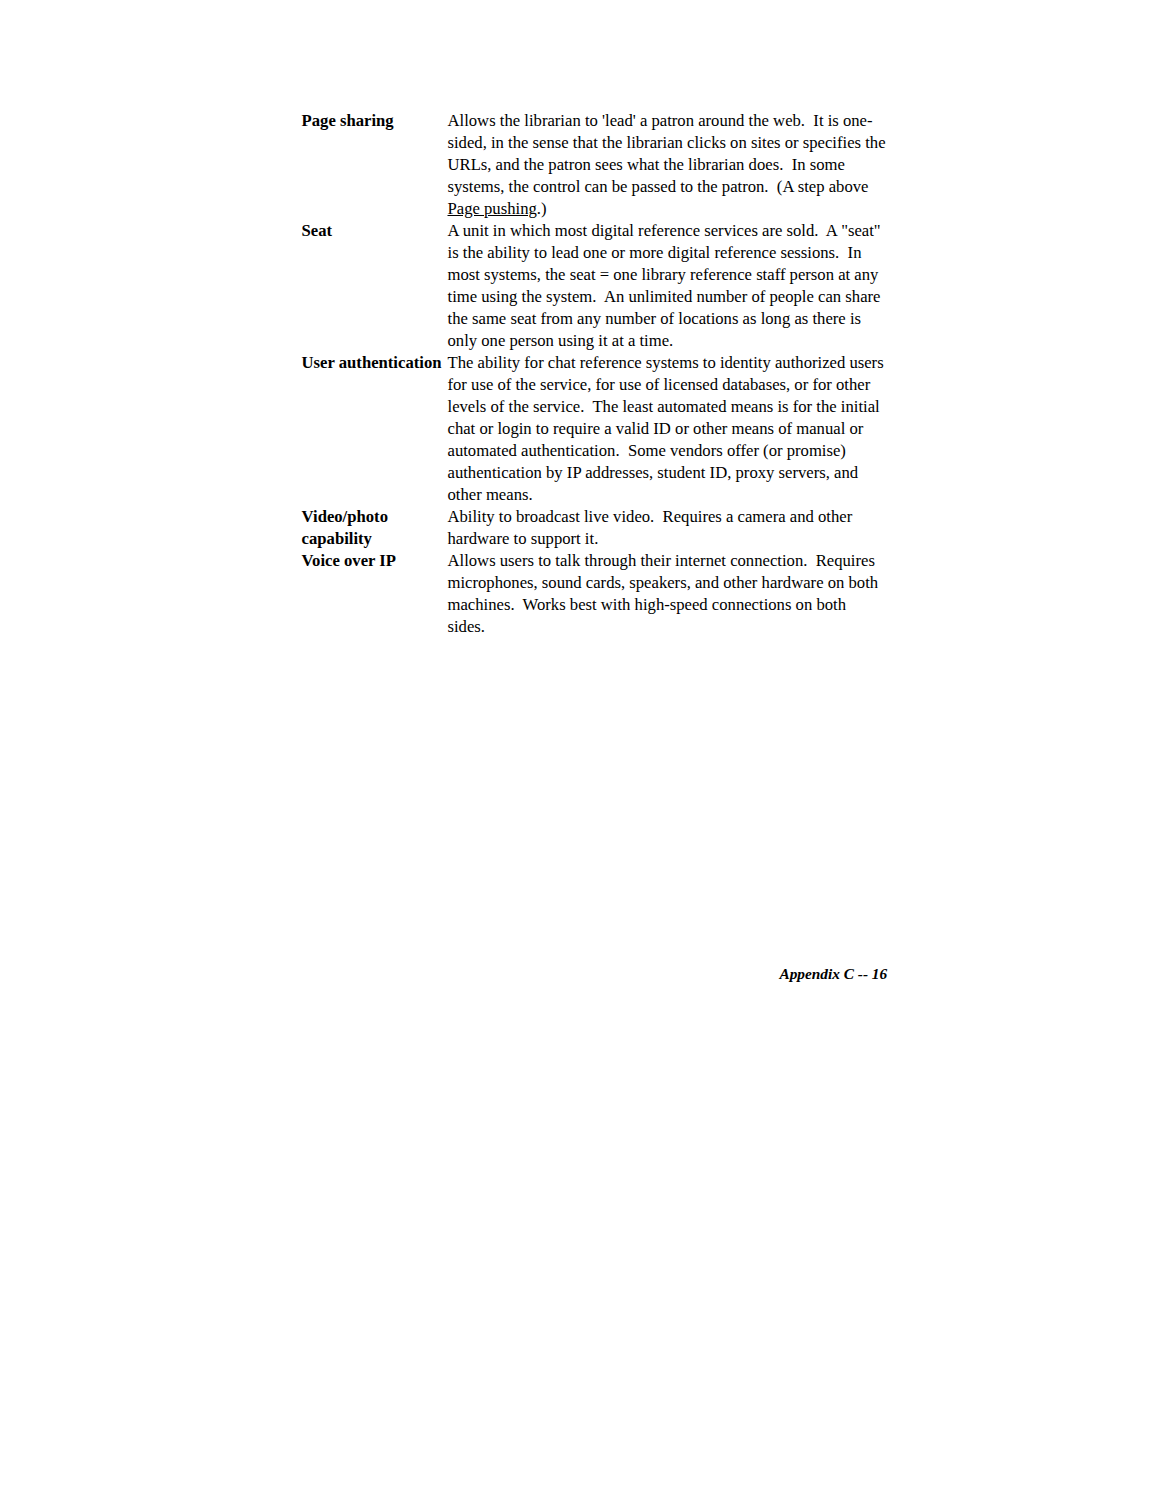| Page sharing | Allows the librarian to 'lead' a patron around the web. It is one-sided, in the sense that the librarian clicks on sites or specifies the URLs, and the patron sees what the librarian does. In some systems, the control can be passed to the patron. (A step above Page pushing .) |
| Seat | A unit in which most digital reference services are sold. A "seat" is the ability to lead one or more digital reference sessions. In most systems, the seat = one library reference staff person at any time using the system. An unlimited number of people can share the same seat from any number of locations as long as there is only one person using it at a time. |
| User authentication | The ability for chat reference systems to identity authorized users for use of the service, for use of licensed databases, or for other levels of the service. The least automated means is for the initial chat or login to require a valid ID or other means of manual or automated authentication. Some vendors offer (or promise) authentication by IP addresses, student ID, proxy servers, and other means. |
| Video/photo capability | Ability to broadcast live video. Requires a camera and other hardware to support it. |
| Voice over IP | Allows users to talk through their internet connection. Requires microphones, sound cards, speakers, and other hardware on both machines. Works best with high-speed connections on both sides. |
Appendix C -- 16